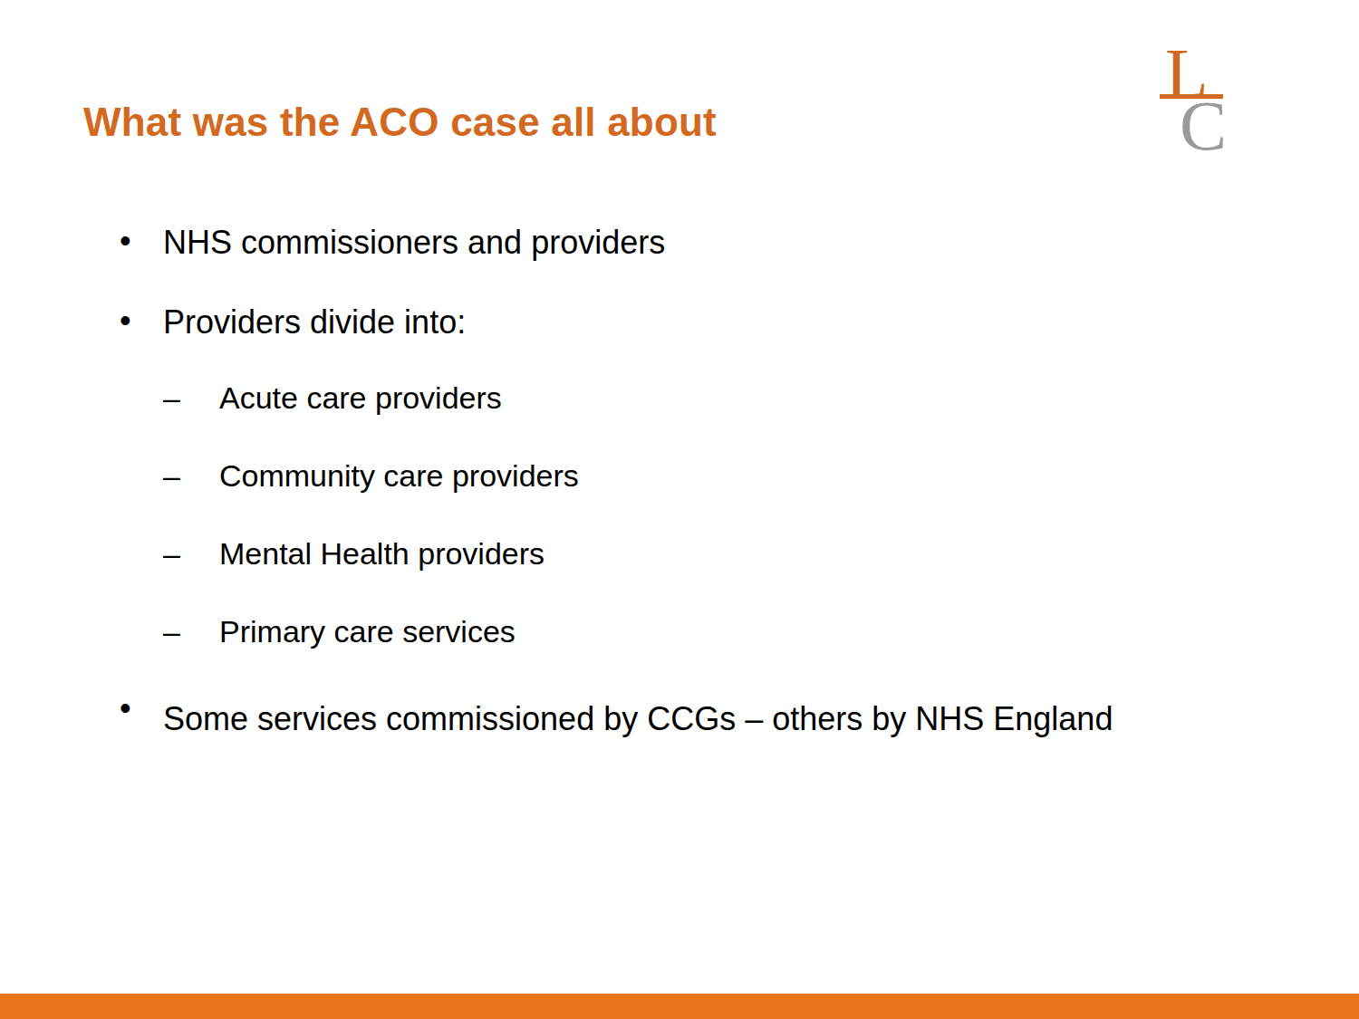L C
What was the ACO case all about
NHS commissioners and providers
Providers divide into:
Acute care providers
Community care providers
Mental Health providers
Primary care services
Some services commissioned by CCGs – others by NHS England